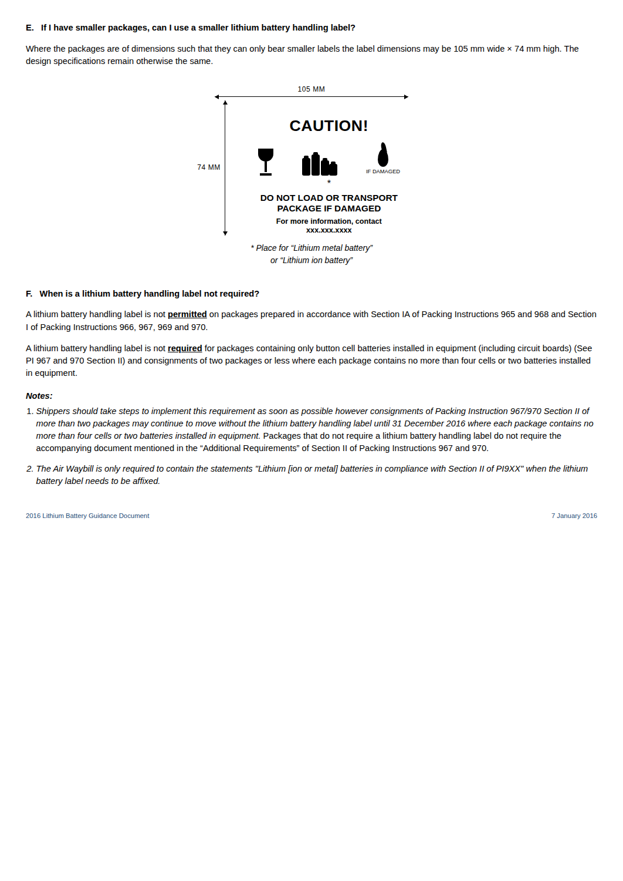E. If I have smaller packages, can I use a smaller lithium battery handling label?
Where the packages are of dimensions such that they can only bear smaller labels the label dimensions may be 105 mm wide × 74 mm high. The design specifications remain otherwise the same.
105 MM
74 MM
CAUTION!
IF DAMAGED
*
DO NOT LOAD OR TRANSPORT
PACKAGE IF DAMAGED
For more information, contact
xxx.xxx.xxxx
* Place for “Lithium metal battery”
or “Lithium ion battery”
F. When is a lithium battery handling label not required?
A lithium battery handling label is not permitted on packages prepared in accordance with Section IA of Packing Instructions 965 and 968 and Section I of Packing Instructions 966, 967, 969 and 970.
A lithium battery handling label is not required for packages containing only button cell batteries installed in equipment (including circuit boards) (See PI 967 and 970 Section II) and consignments of two packages or less where each package contains no more than four cells or two batteries installed in equipment.
Notes:
Shippers should take steps to implement this requirement as soon as possible however consignments of Packing Instruction 967/970 Section II of more than two packages may continue to move without the lithium battery handling label until 31 December 2016 where each package contains no more than four cells or two batteries installed in equipment. Packages that do not require a lithium battery handling label do not require the accompanying document mentioned in the “Additional Requirements” of Section II of Packing Instructions 967 and 970.
The Air Waybill is only required to contain the statements "Lithium [ion or metal] batteries in compliance with Section II of PI9XX" when the lithium battery label needs to be affixed.
2016 Lithium Battery Guidance Document 7 January 2016